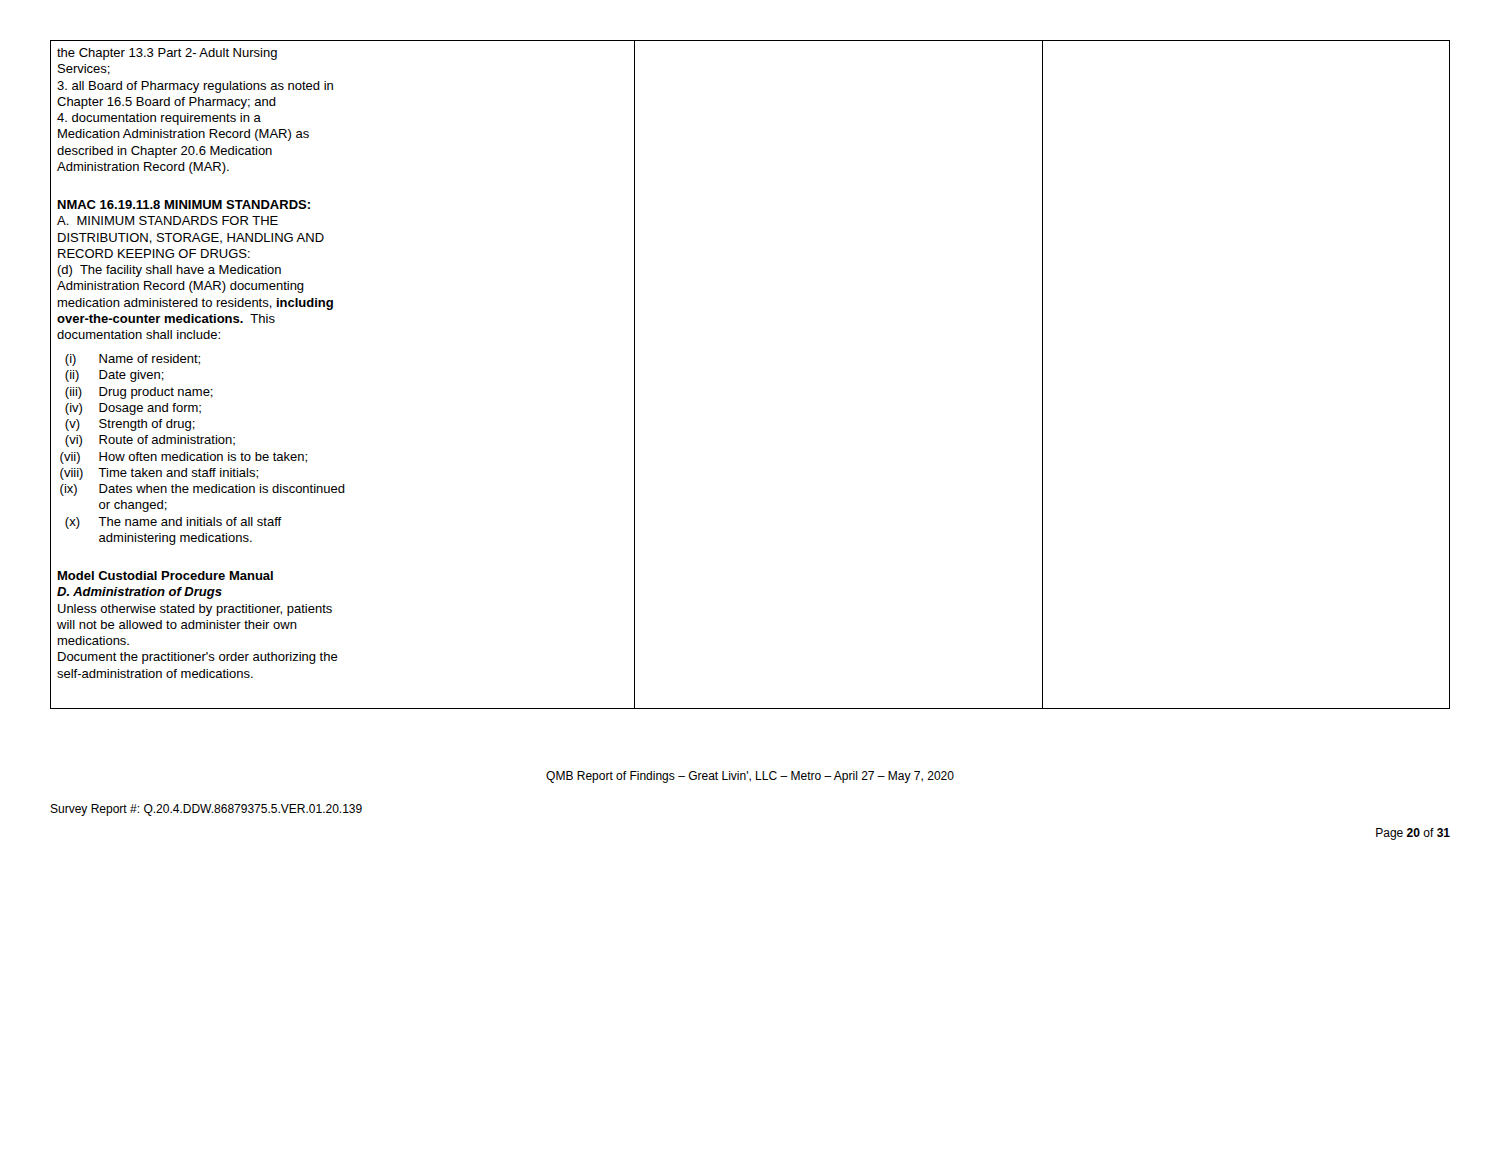| the Chapter 13.3 Part 2- Adult Nursing Services; 3. all Board of Pharmacy regulations as noted in Chapter 16.5 Board of Pharmacy; and 4. documentation requirements in a Medication Administration Record (MAR) as described in Chapter 20.6 Medication Administration Record (MAR). NMAC 16.19.11.8 MINIMUM STANDARDS: A. MINIMUM STANDARDS FOR THE DISTRIBUTION, STORAGE, HANDLING AND RECORD KEEPING OF DRUGS: (d) The facility shall have a Medication Administration Record (MAR) documenting medication administered to residents, including over-the-counter medications. This documentation shall include: (i) Name of resident; (ii) Date given; (iii) Drug product name; (iv) Dosage and form; (v) Strength of drug; (vi) Route of administration; (vii) How often medication is to be taken; (viii) Time taken and staff initials; (ix) Dates when the medication is discontinued or changed; (x) The name and initials of all staff administering medications. Model Custodial Procedure Manual D. Administration of Drugs Unless otherwise stated by practitioner, patients will not be allowed to administer their own medications. Document the practitioner's order authorizing the self-administration of medications. | | |
QMB Report of Findings – Great Livin', LLC – Metro – April 27 – May 7, 2020
Survey Report #: Q.20.4.DDW.86879375.5.VER.01.20.139
Page 20 of 31